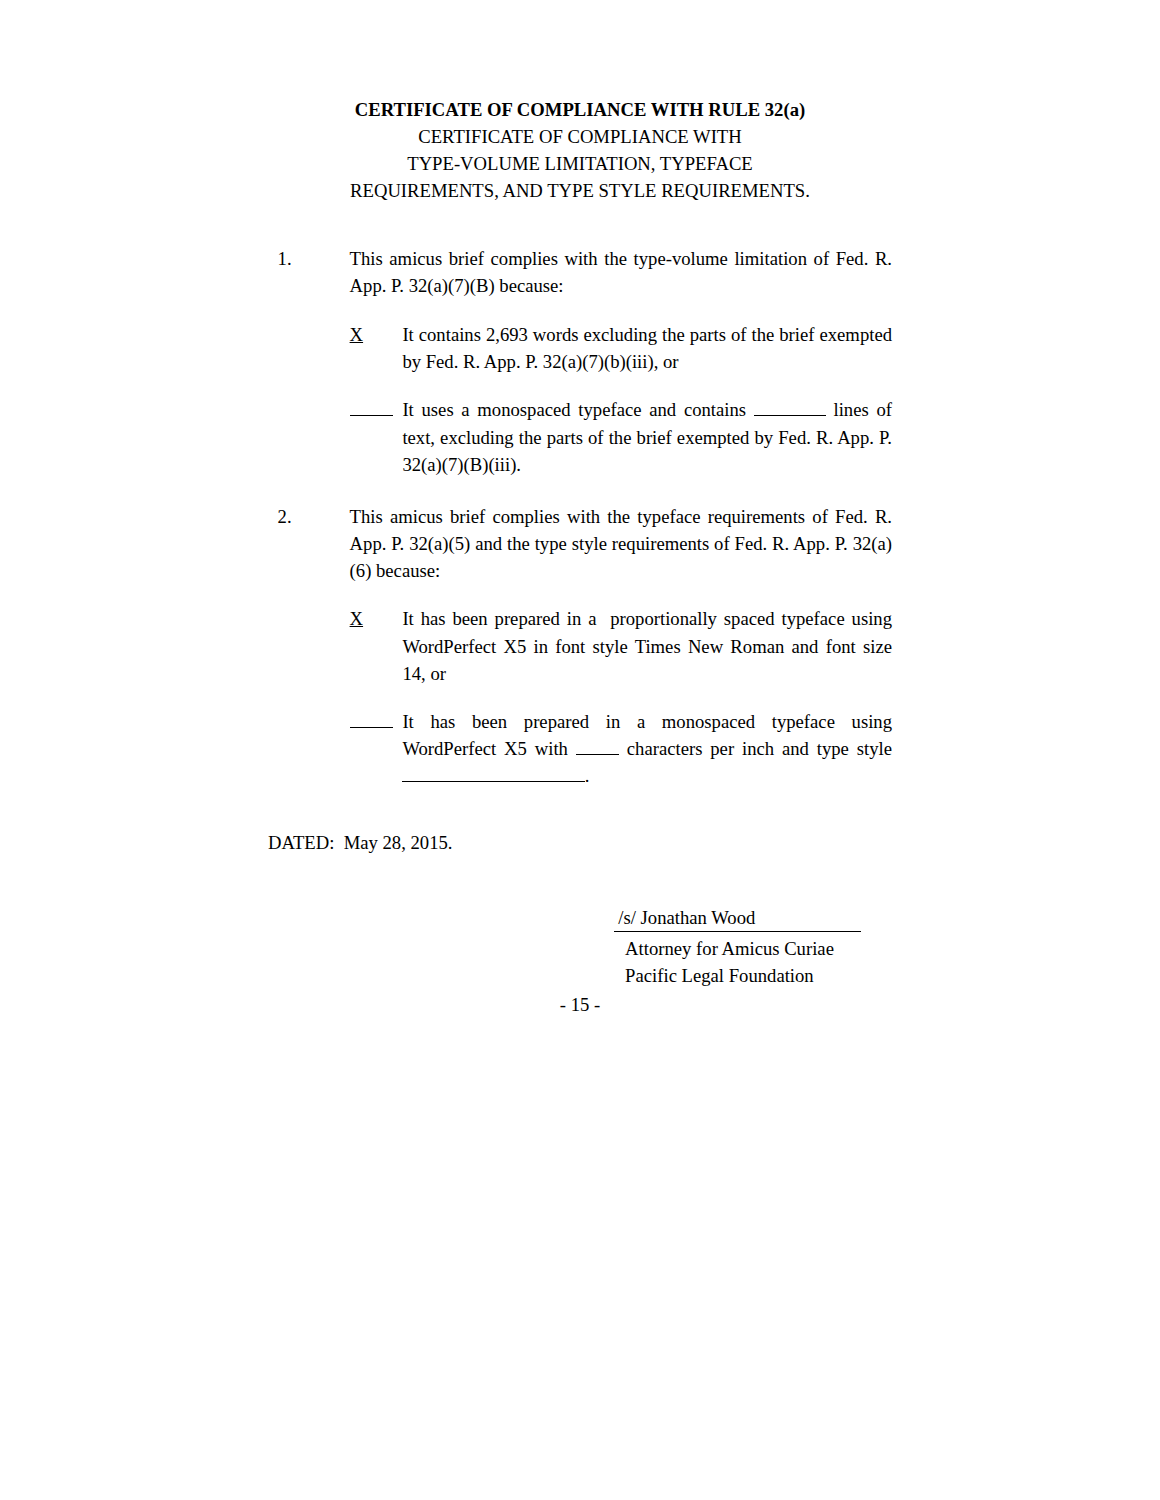CERTIFICATE OF COMPLIANCE WITH RULE 32(a)
CERTIFICATE OF COMPLIANCE WITH
TYPE-VOLUME LIMITATION, TYPEFACE
REQUIREMENTS, AND TYPE STYLE REQUIREMENTS.
1. This amicus brief complies with the type-volume limitation of Fed. R. App. P. 32(a)(7)(B) because:
X It contains 2,693 words excluding the parts of the brief exempted by Fed. R. App. P. 32(a)(7)(b)(iii), or
It uses a monospaced typeface and contains lines of text, excluding the parts of the brief exempted by Fed. R. App. P. 32(a)(7)(B)(iii).
2. This amicus brief complies with the typeface requirements of Fed. R. App. P. 32(a)(5) and the type style requirements of Fed. R. App. P. 32(a)(6) because:
X It has been prepared in a proportionally spaced typeface using WordPerfect X5 in font style Times New Roman and font size 14, or
It has been prepared in a monospaced typeface using WordPerfect X5 with characters per inch and type style .
DATED: May 28, 2015.
/s/ Jonathan Wood
Attorney for Amicus Curiae
Pacific Legal Foundation
- 15 -